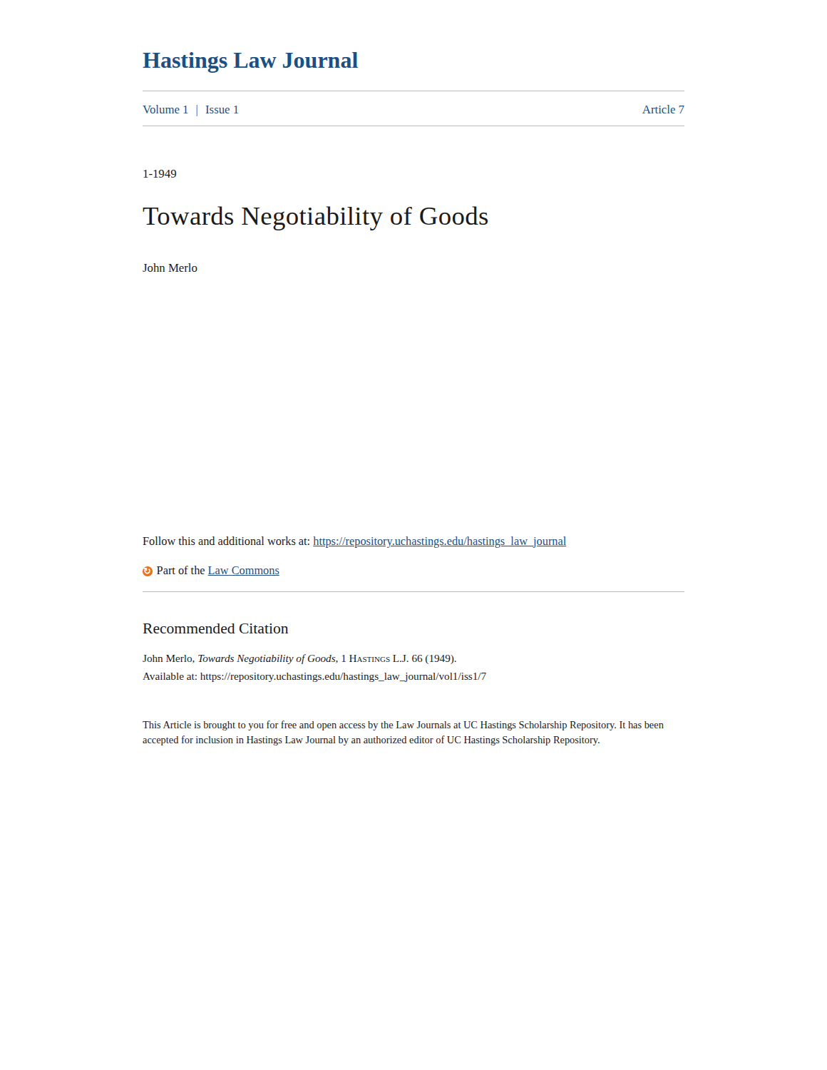Hastings Law Journal
Volume 1 | Issue 1
Article 7
1-1949
Towards Negotiability of Goods
John Merlo
Follow this and additional works at: https://repository.uchastings.edu/hastings_law_journal
↻Part of the Law Commons
Recommended Citation
John Merlo, Towards Negotiability of Goods, 1 Hastings L.J. 66 (1949).
Available at: https://repository.uchastings.edu/hastings_law_journal/vol1/iss1/7
This Article is brought to you for free and open access by the Law Journals at UC Hastings Scholarship Repository. It has been accepted for inclusion in Hastings Law Journal by an authorized editor of UC Hastings Scholarship Repository.